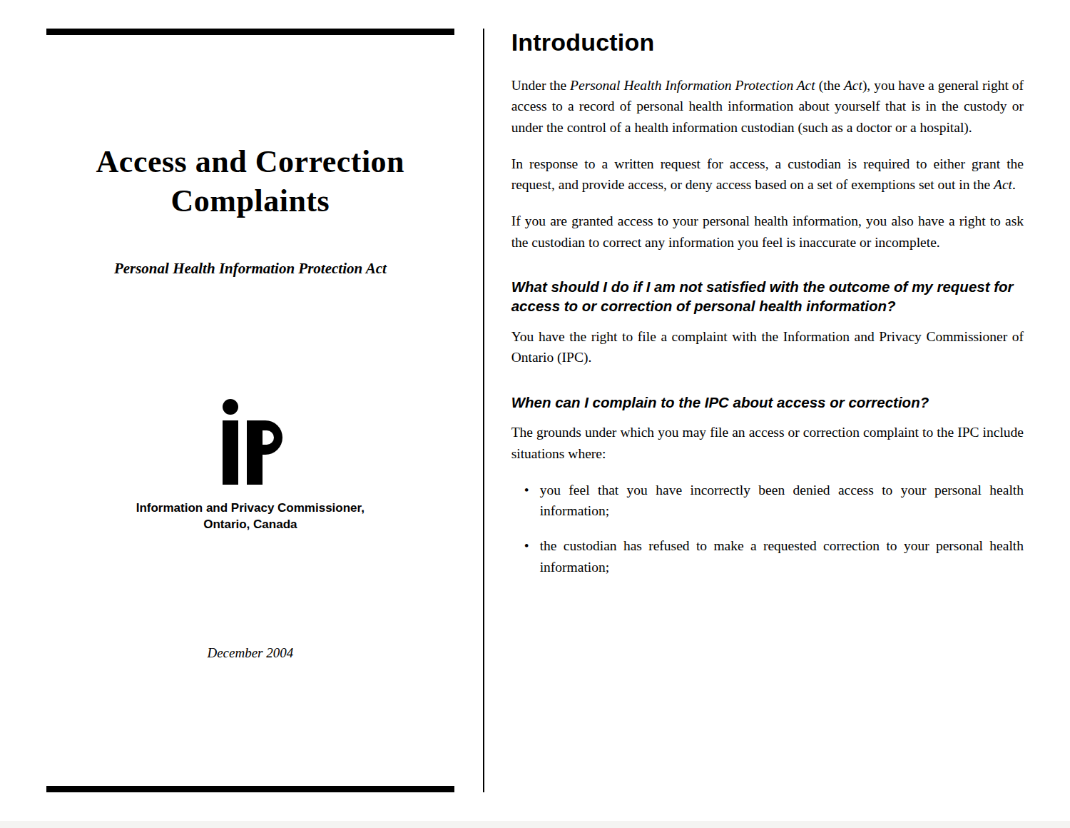Access and Correction
Complaints
Personal Health Information Protection Act
Information and Privacy Commissioner,
Ontario, Canada
December 2004
Introduction
Under the Personal Health Information Protection Act (the Act), you have a general right of access to a record of personal health information about yourself that is in the custody or under the control of a health information custodian (such as a doctor or a hospital).
In response to a written request for access, a custodian is required to either grant the request, and provide access, or deny access based on a set of exemptions set out in the Act.
If you are granted access to your personal health information, you also have a right to ask the custodian to correct any information you feel is inaccurate or incomplete.
What should I do if I am not satisfied with the outcome of my request for access to or correction of personal health information?
You have the right to file a complaint with the Information and Privacy Commissioner of Ontario (IPC).
When can I complain to the IPC about access or correction?
The grounds under which you may file an access or correction complaint to the IPC include situations where:
you feel that you have incorrectly been denied access to your personal health information;
the custodian has refused to make a requested correction to your personal health information;